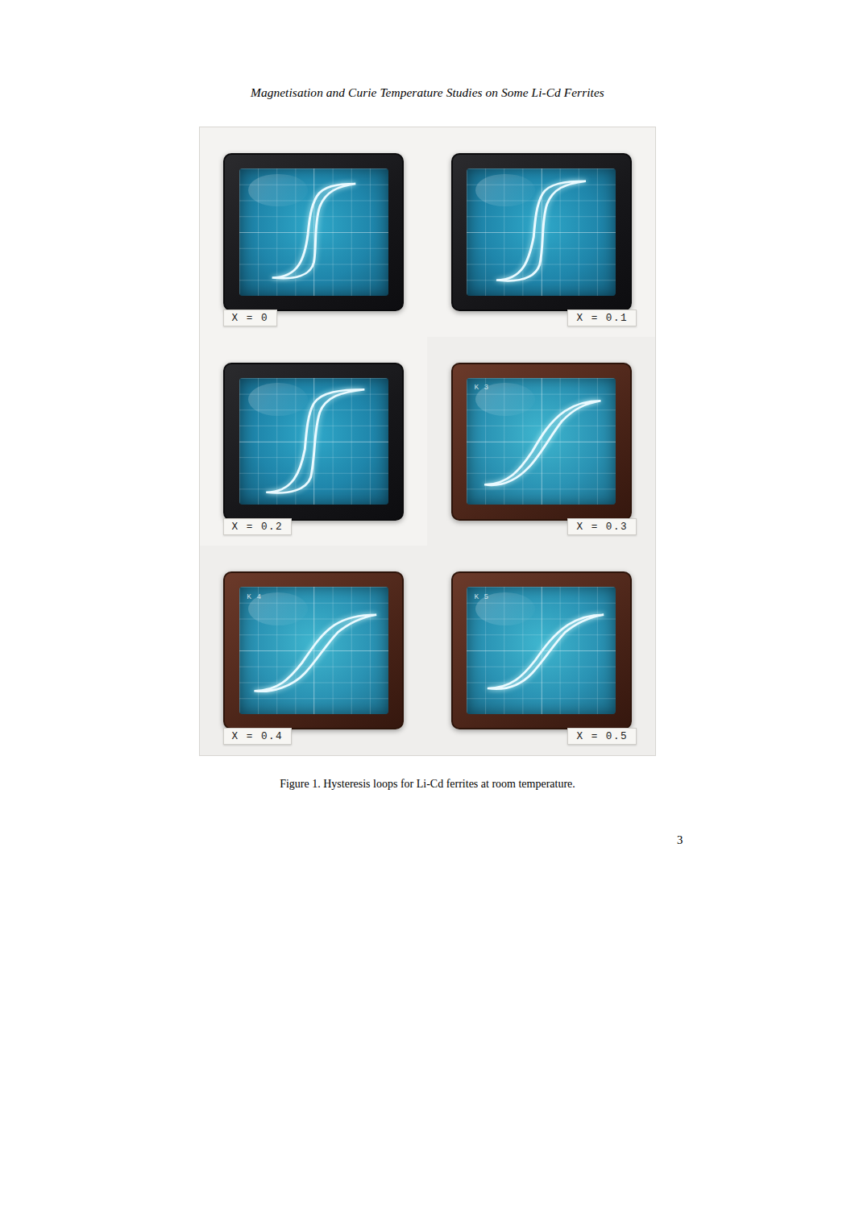Magnetisation and Curie Temperature Studies on Some Li-Cd Ferrites
X = 0
X = 0.1
X = 0.2
K 3
X = 0.3
K 4
X = 0.4
K 5
X = 0.5
Figure 1. Hysteresis loops for Li-Cd ferrites at room temperature.
3